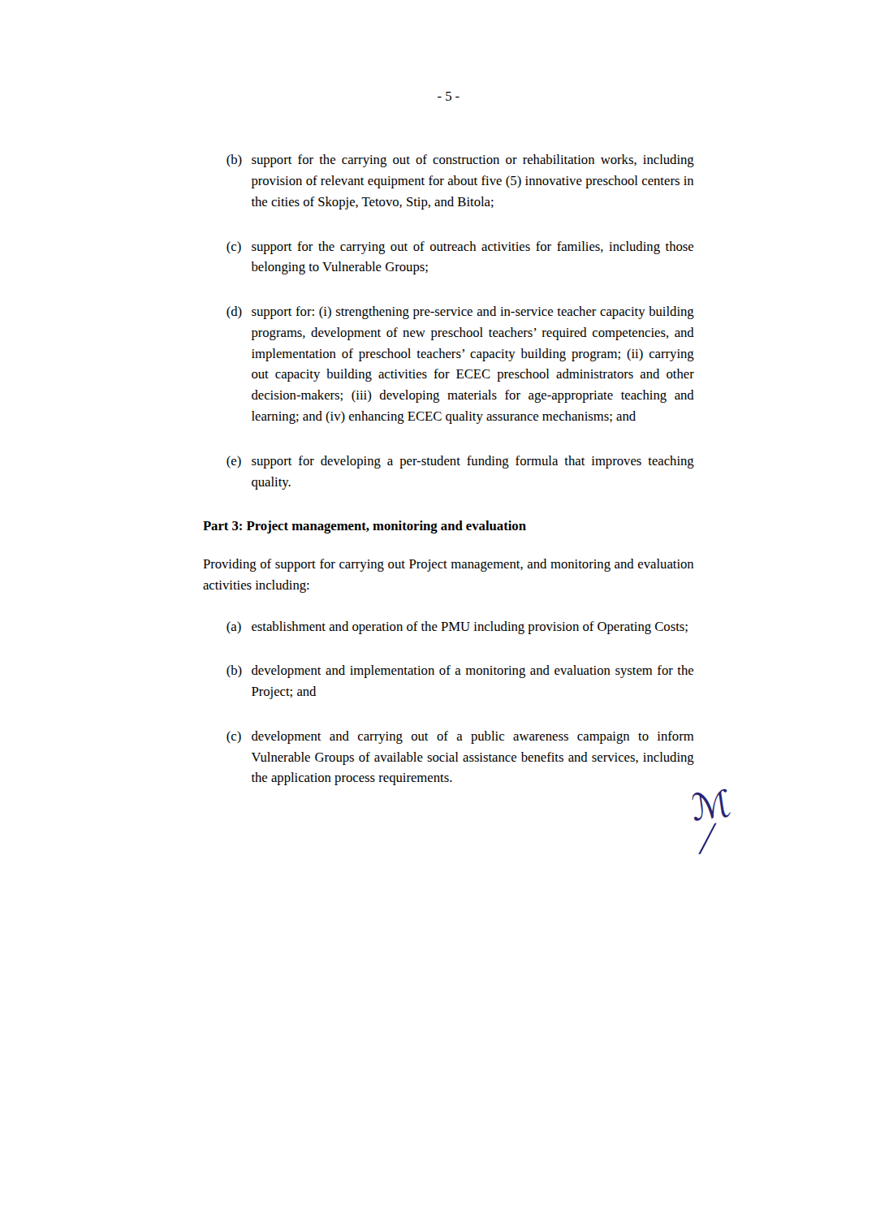- 5 -
(b) support for the carrying out of construction or rehabilitation works, including provision of relevant equipment for about five (5) innovative preschool centers in the cities of Skopje, Tetovo, Stip, and Bitola;
(c) support for the carrying out of outreach activities for families, including those belonging to Vulnerable Groups;
(d) support for: (i) strengthening pre-service and in-service teacher capacity building programs, development of new preschool teachers’ required competencies, and implementation of preschool teachers’ capacity building program; (ii) carrying out capacity building activities for ECEC preschool administrators and other decision-makers; (iii) developing materials for age-appropriate teaching and learning; and (iv) enhancing ECEC quality assurance mechanisms; and
(e) support for developing a per-student funding formula that improves teaching quality.
Part 3: Project management, monitoring and evaluation
Providing of support for carrying out Project management, and monitoring and evaluation activities including:
(a) establishment and operation of the PMU including provision of Operating Costs;
(b) development and implementation of a monitoring and evaluation system for the Project; and
(c) development and carrying out of a public awareness campaign to inform Vulnerable Groups of available social assistance benefits and services, including the application process requirements.
ℳ ⁄